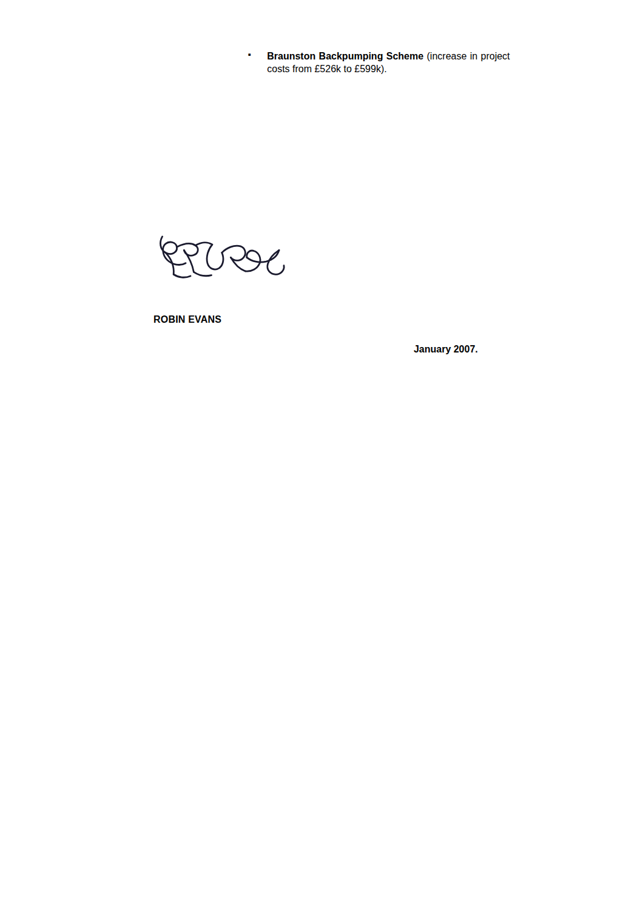Braunston Backpumping Scheme (increase in project costs from £526k to £599k).
ROBIN EVANS
January 2007.